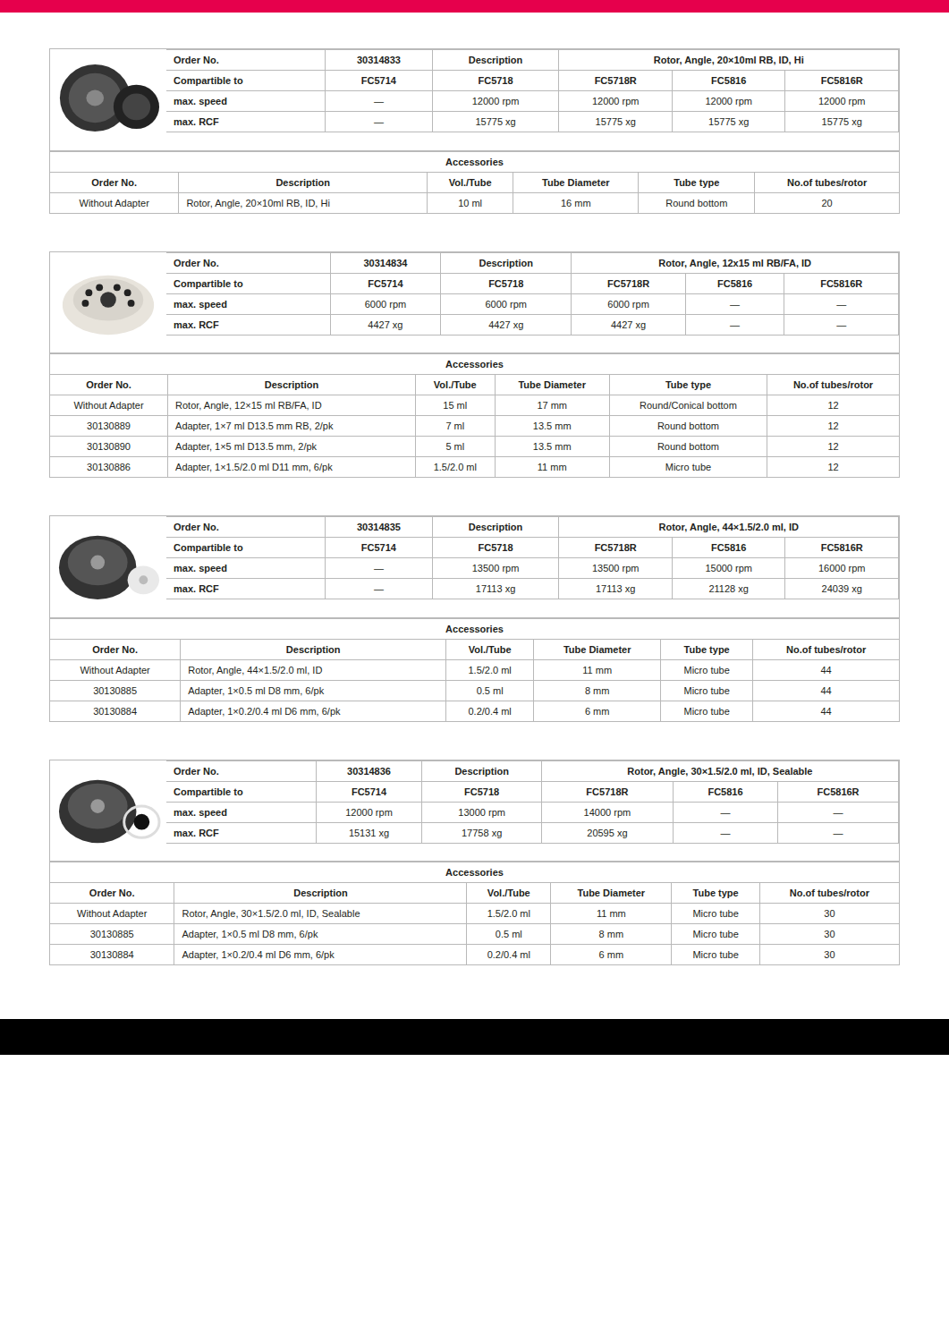| Order No. | 30314833 | Description | Rotor, Angle, 20×10ml RB, ID, Hi |
| --- | --- | --- | --- |
| Compartible to | FC5714 | FC5718 | FC5718R | FC5816 | FC5816R |
| max. speed | — | 12000 rpm | 12000 rpm | 12000 rpm | 12000 rpm |
| max. RCF | — | 15775 xg | 15775 xg | 15775 xg | 15775 xg |
| Accessories |
| --- |
| Order No. | Description | Vol./Tube | Tube Diameter | Tube type | No.of tubes/rotor |
| Without Adapter | Rotor, Angle, 20×10ml RB, ID, Hi | 10 ml | 16 mm | Round bottom | 20 |
| Order No. | 30314834 | Description | Rotor, Angle, 12x15 ml RB/FA, ID |
| --- | --- | --- | --- |
| Compartible to | FC5714 | FC5718 | FC5718R | FC5816 | FC5816R |
| max. speed | 6000 rpm | 6000 rpm | 6000 rpm | — | — |
| max. RCF | 4427 xg | 4427 xg | 4427 xg | — | — |
| Accessories |
| --- |
| Order No. | Description | Vol./Tube | Tube Diameter | Tube type | No.of tubes/rotor |
| Without Adapter | Rotor, Angle, 12×15 ml RB/FA, ID | 15 ml | 17 mm | Round/Conical bottom | 12 |
| 30130889 | Adapter, 1×7 ml D13.5 mm RB, 2/pk | 7 ml | 13.5 mm | Round bottom | 12 |
| 30130890 | Adapter, 1×5 ml D13.5 mm, 2/pk | 5 ml | 13.5 mm | Round bottom | 12 |
| 30130886 | Adapter, 1×1.5/2.0 ml D11 mm, 6/pk | 1.5/2.0 ml | 11 mm | Micro tube | 12 |
| Order No. | 30314835 | Description | Rotor, Angle, 44×1.5/2.0 ml, ID |
| --- | --- | --- | --- |
| Compartible to | FC5714 | FC5718 | FC5718R | FC5816 | FC5816R |
| max. speed | — | 13500 rpm | 13500 rpm | 15000 rpm | 16000 rpm |
| max. RCF | — | 17113 xg | 17113 xg | 21128 xg | 24039 xg |
| Accessories |
| --- |
| Order No. | Description | Vol./Tube | Tube Diameter | Tube type | No.of tubes/rotor |
| Without Adapter | Rotor, Angle, 44×1.5/2.0 ml, ID | 1.5/2.0 ml | 11 mm | Micro tube | 44 |
| 30130885 | Adapter, 1×0.5 ml D8 mm, 6/pk | 0.5 ml | 8 mm | Micro tube | 44 |
| 30130884 | Adapter, 1×0.2/0.4 ml D6 mm, 6/pk | 0.2/0.4 ml | 6 mm | Micro tube | 44 |
| Order No. | 30314836 | Description | Rotor, Angle, 30×1.5/2.0 ml, ID, Sealable |
| --- | --- | --- | --- |
| Compartible to | FC5714 | FC5718 | FC5718R | FC5816 | FC5816R |
| max. speed | 12000 rpm | 13000 rpm | 14000 rpm | — | — |
| max. RCF | 15131 xg | 17758 xg | 20595 xg | — | — |
| Accessories |
| --- |
| Order No. | Description | Vol./Tube | Tube Diameter | Tube type | No.of tubes/rotor |
| Without Adapter | Rotor, Angle, 30×1.5/2.0 ml, ID, Sealable | 1.5/2.0 ml | 11 mm | Micro tube | 30 |
| 30130885 | Adapter, 1×0.5 ml D8 mm, 6/pk | 0.5 ml | 8 mm | Micro tube | 30 |
| 30130884 | Adapter, 1×0.2/0.4 ml D6 mm, 6/pk | 0.2/0.4 ml | 6 mm | Micro tube | 30 |